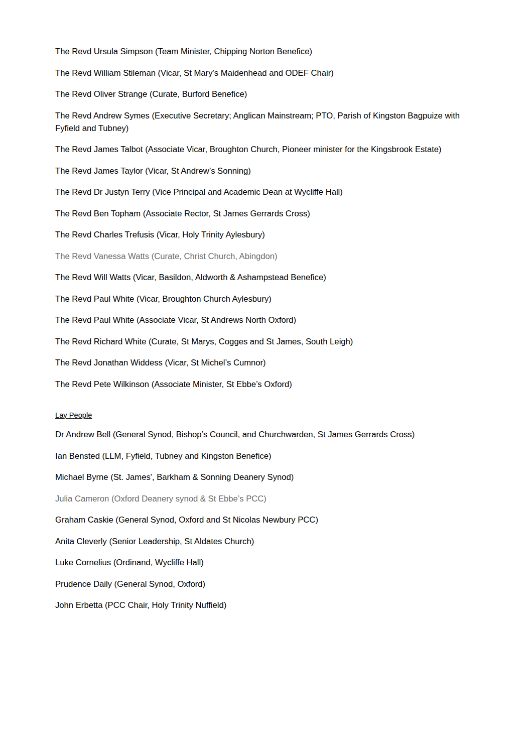The Revd Ursula Simpson (Team Minister, Chipping Norton Benefice)
The Revd William Stileman (Vicar, St Mary’s Maidenhead and ODEF Chair)
The Revd Oliver Strange (Curate, Burford Benefice)
The Revd Andrew Symes (Executive Secretary; Anglican Mainstream; PTO, Parish of Kingston Bagpuize with Fyfield and Tubney)
The Revd James Talbot (Associate Vicar, Broughton Church, Pioneer minister for the Kingsbrook Estate)
The Revd James Taylor (Vicar, St Andrew’s Sonning)
The Revd Dr Justyn Terry (Vice Principal and Academic Dean at Wycliffe Hall)
The Revd Ben Topham (Associate Rector, St James Gerrards Cross)
The Revd Charles Trefusis (Vicar, Holy Trinity Aylesbury)
The Revd Vanessa Watts (Curate, Christ Church, Abingdon)
The Revd Will Watts (Vicar, Basildon, Aldworth & Ashampstead Benefice)
The Revd Paul White (Vicar, Broughton Church Aylesbury)
The Revd Paul White (Associate Vicar, St Andrews North Oxford)
The Revd Richard White (Curate, St Marys, Cogges and St James, South Leigh)
The Revd Jonathan Widdess (Vicar, St Michel’s Cumnor)
The Revd Pete Wilkinson (Associate Minister, St Ebbe’s Oxford)
Lay People
Dr Andrew Bell (General Synod, Bishop’s Council, and Churchwarden, St James Gerrards Cross)
Ian Bensted (LLM, Fyfield, Tubney and Kingston Benefice)
Michael Byrne (St. James', Barkham & Sonning Deanery Synod)
Julia Cameron (Oxford Deanery synod & St Ebbe’s PCC)
Graham Caskie (General Synod, Oxford and St Nicolas Newbury PCC)
Anita Cleverly (Senior Leadership, St Aldates Church)
Luke Cornelius (Ordinand, Wycliffe Hall)
Prudence Daily (General Synod, Oxford)
John Erbetta (PCC Chair, Holy Trinity Nuffield)